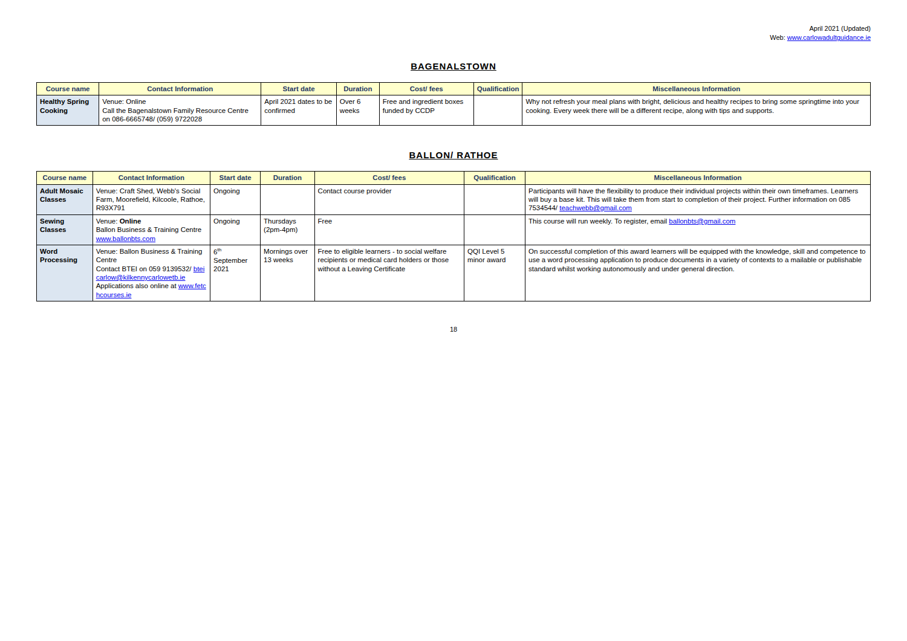April 2021 (Updated)
Web: www.carlowadultguidance.ie
BAGENALSTOWN
| Course name | Contact Information | Start date | Duration | Cost/ fees | Qualification | Miscellaneous Information |
| --- | --- | --- | --- | --- | --- | --- |
| Healthy Spring Cooking | Venue: Online Call the Bagenalstown Family Resource Centre on 086-6665748/ (059) 9722028 | April 2021 dates to be confirmed | Over 6 weeks | Free and ingredient boxes funded by CCDP | | Why not refresh your meal plans with bright, delicious and healthy recipes to bring some springtime into your cooking. Every week there will be a different recipe, along with tips and supports. |
BALLON/ RATHOE
| Course name | Contact Information | Start date | Duration | Cost/ fees | Qualification | Miscellaneous Information |
| --- | --- | --- | --- | --- | --- | --- |
| Adult Mosaic Classes | Venue: Craft Shed, Webb's Social Farm, Moorefield, Kilcoole, Rathoe, R93X791 | Ongoing | | Contact course provider | | Participants will have the flexibility to produce their individual projects within their own timeframes. Learners will buy a base kit. This will take them from start to completion of their project. Further information on 085 7534544/ teachwebb@gmail.com |
| Sewing Classes | Venue: Online Ballon Business & Training Centre www.ballonbts.com | Ongoing | Thursdays (2pm-4pm) | Free | | This course will run weekly. To register, email ballonbts@gmail.com |
| Word Processing | Venue: Ballon Business & Training Centre Contact BTEI on 059 9139532/ bteicarlow@kilkennycarlowetb.ie Applications also online at www.fetchcourses.ie | 6 th September 2021 | Mornings over 13 weeks | Free to eligible learners - to social welfare recipients or medical card holders or those without a Leaving Certificate | QQI Level 5 minor award | On successful completion of this award learners will be equipped with the knowledge, skill and competence to use a word processing application to produce documents in a variety of contexts to a mailable or publishable standard whilst working autonomously and under general direction. |
18